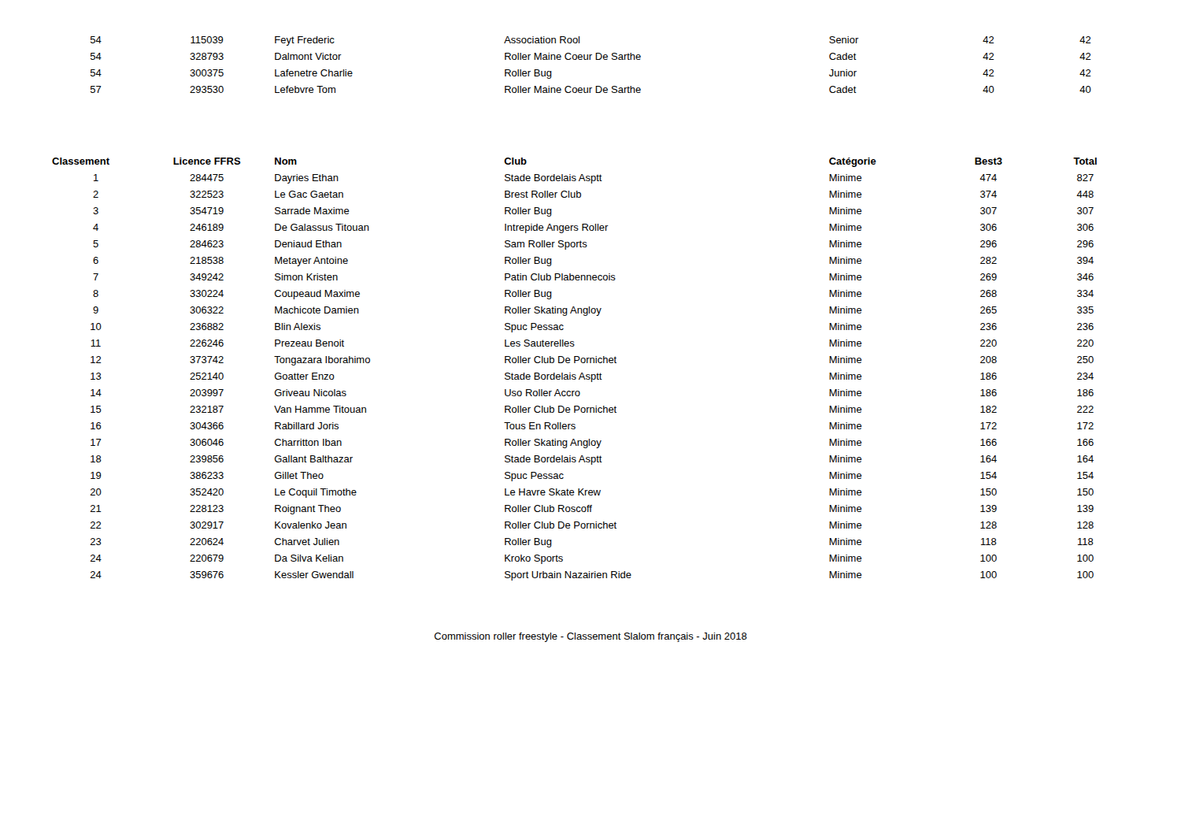| 54 | 115039 | Feyt Frederic | Association Rool | Senior | 42 | 42 |
| 54 | 328793 | Dalmont Victor | Roller Maine Coeur De Sarthe | Cadet | 42 | 42 |
| 54 | 300375 | Lafenetre Charlie | Roller Bug | Junior | 42 | 42 |
| 57 | 293530 | Lefebvre Tom | Roller Maine Coeur De Sarthe | Cadet | 40 | 40 |
| Classement | Licence FFRS | Nom | Club | Catégorie | Best3 | Total |
| --- | --- | --- | --- | --- | --- | --- |
| 1 | 284475 | Dayries Ethan | Stade Bordelais Asptt | Minime | 474 | 827 |
| 2 | 322523 | Le Gac Gaetan | Brest Roller Club | Minime | 374 | 448 |
| 3 | 354719 | Sarrade Maxime | Roller Bug | Minime | 307 | 307 |
| 4 | 246189 | De Galassus Titouan | Intrepide Angers Roller | Minime | 306 | 306 |
| 5 | 284623 | Deniaud Ethan | Sam Roller Sports | Minime | 296 | 296 |
| 6 | 218538 | Metayer Antoine | Roller Bug | Minime | 282 | 394 |
| 7 | 349242 | Simon Kristen | Patin Club Plabennecois | Minime | 269 | 346 |
| 8 | 330224 | Coupeaud Maxime | Roller Bug | Minime | 268 | 334 |
| 9 | 306322 | Machicote Damien | Roller Skating Angloy | Minime | 265 | 335 |
| 10 | 236882 | Blin Alexis | Spuc Pessac | Minime | 236 | 236 |
| 11 | 226246 | Prezeau Benoit | Les Sauterelles | Minime | 220 | 220 |
| 12 | 373742 | Tongazara Iborahimo | Roller Club De Pornichet | Minime | 208 | 250 |
| 13 | 252140 | Goatter Enzo | Stade Bordelais Asptt | Minime | 186 | 234 |
| 14 | 203997 | Griveau Nicolas | Uso Roller Accro | Minime | 186 | 186 |
| 15 | 232187 | Van Hamme Titouan | Roller Club De Pornichet | Minime | 182 | 222 |
| 16 | 304366 | Rabillard Joris | Tous En Rollers | Minime | 172 | 172 |
| 17 | 306046 | Charritton Iban | Roller Skating Angloy | Minime | 166 | 166 |
| 18 | 239856 | Gallant Balthazar | Stade Bordelais Asptt | Minime | 164 | 164 |
| 19 | 386233 | Gillet Theo | Spuc Pessac | Minime | 154 | 154 |
| 20 | 352420 | Le Coquil Timothe | Le Havre Skate Krew | Minime | 150 | 150 |
| 21 | 228123 | Roignant Theo | Roller Club Roscoff | Minime | 139 | 139 |
| 22 | 302917 | Kovalenko Jean | Roller Club De Pornichet | Minime | 128 | 128 |
| 23 | 220624 | Charvet Julien | Roller Bug | Minime | 118 | 118 |
| 24 | 220679 | Da Silva Kelian | Kroko Sports | Minime | 100 | 100 |
| 24 | 359676 | Kessler Gwendall | Sport Urbain Nazairien Ride | Minime | 100 | 100 |
Commission roller freestyle - Classement Slalom français - Juin 2018